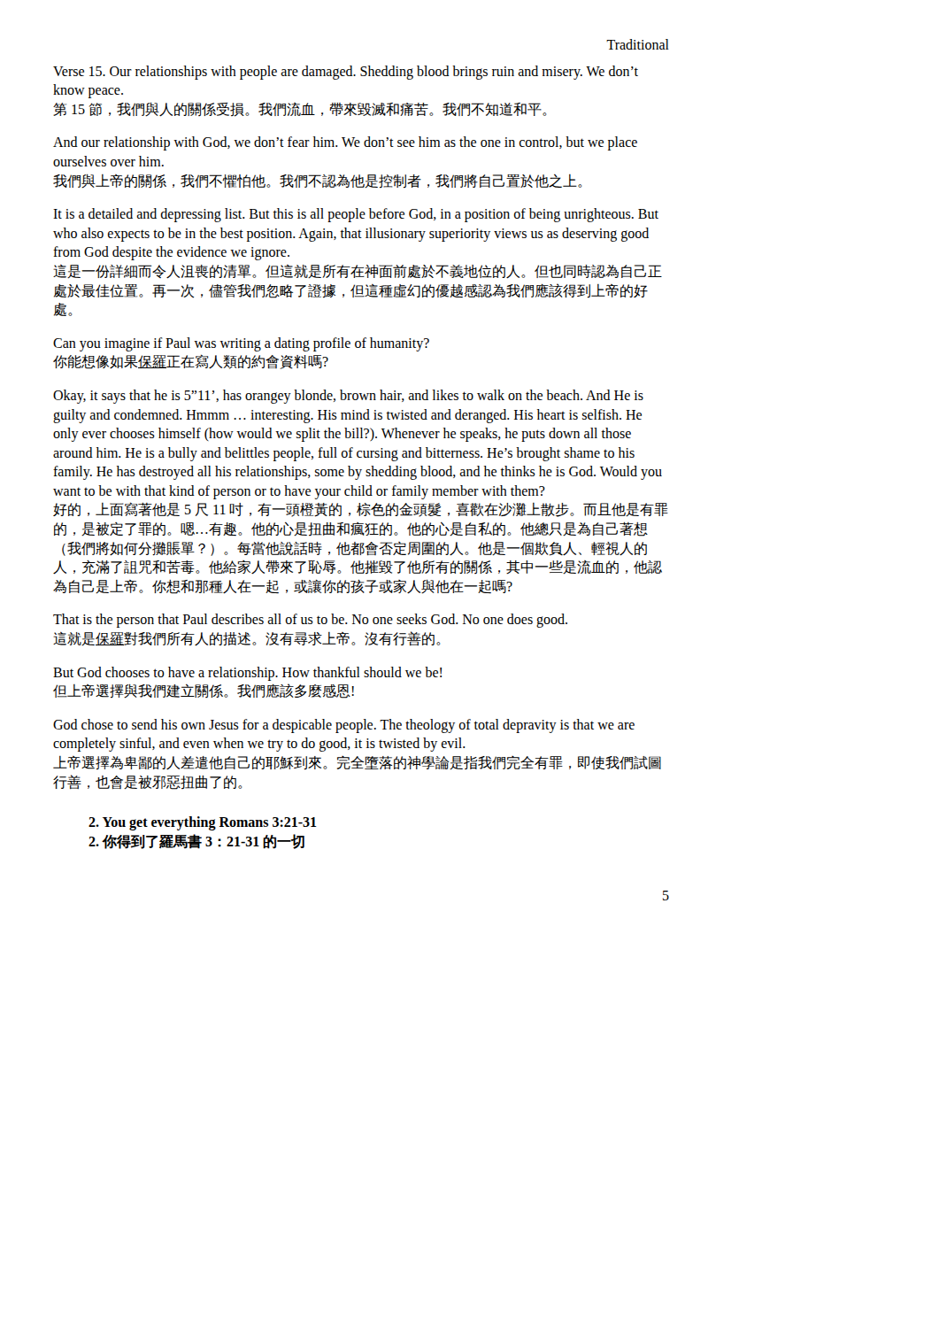Traditional
Verse 15. Our relationships with people are damaged. Shedding blood brings ruin and misery. We don’t know peace.
第 15 節，我們與人的關係受損。我們流血，帶來毀滅和痛苦。我們不知道和平。
And our relationship with God, we don’t fear him. We don’t see him as the one in control, but we place ourselves over him.
我們與上帝的關係，我們不懼怕他。我們不認為他是控制者，我們將自己置於他之上。
It is a detailed and depressing list. But this is all people before God, in a position of being unrighteous. But who also expects to be in the best position. Again, that illusionary superiority views us as deserving good from God despite the evidence we ignore.
這是一份詳細而令人沮喪的清單。但這就是所有在神面前處於不義地位的人。但也同時認為自己正處於最佳位置。再一次，儘管我們忽略了證據，但這種虛幻的優越感認為我們應該得到上帝的好處。
Can you imagine if Paul was writing a dating profile of humanity?
你能想像如果保羅正在寫人類的約會資料嗎?
Okay, it says that he is 5”11’, has orangey blonde, brown hair, and likes to walk on the beach. And He is guilty and condemned. Hmmm … interesting. His mind is twisted and deranged. His heart is selfish. He only ever chooses himself (how would we split the bill?). Whenever he speaks, he puts down all those around him. He is a bully and belittles people, full of cursing and bitterness. He’s brought shame to his family. He has destroyed all his relationships, some by shedding blood, and he thinks he is God. Would you want to be with that kind of person or to have your child or family member with them?
好的，上面寫著他是 5 尺 11 吋，有一頭橙黃的，棕色的金頭髮，喜歡在沙灘上散步。而且他是有罪的，是被定了罪的。嗯…有趣。他的心是扭曲和瘋狂的。他的心是自私的。他總只是為自己著想（我們將如何分攤賬單？）。每當他說話時，他都會否定周圍的人。他是一個欺負人、輕視人的人，充滿了詛咒和苦毒。他給家人帶來了恥辱。他摧毀了他所有的關係，其中一些是流血的，他認為自己是上帝。你想和那種人在一起，或讓你的孩子或家人與他在一起嗎?
That is the person that Paul describes all of us to be. No one seeks God. No one does good.
這就是保羅對我們所有人的描述。沒有尋求上帝。沒有行善的。
But God chooses to have a relationship. How thankful should we be!
但上帝選擇與我們建立關係。我們應該多麼感恩!
God chose to send his own Jesus for a despicable people. The theology of total depravity is that we are completely sinful, and even when we try to do good, it is twisted by evil.
上帝選擇為卑鄙的人差遣他自己的耶穌到來。完全墮落的神學論是指我們完全有罪，即使我們試圖行善，也會是被邪惡扭曲了的。
2. You get everything Romans 3:21-31
2. 你得到了羅馬書 3：21-31 的一切
5